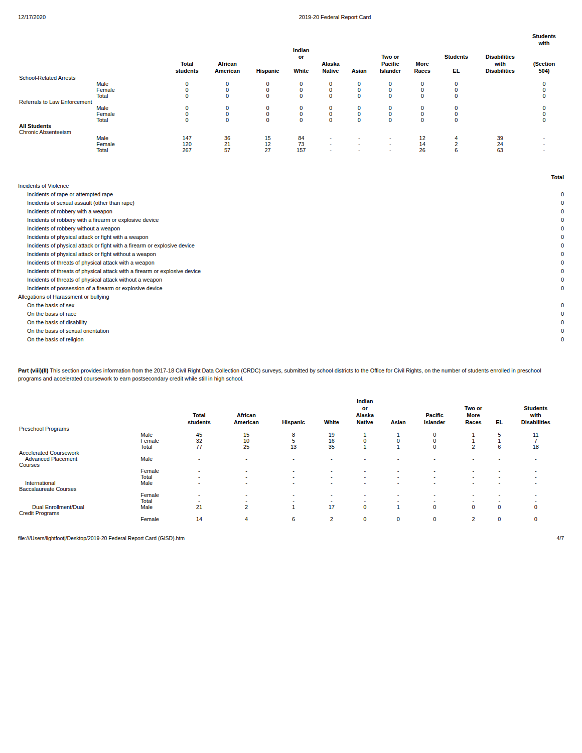12/17/2020
2019-20 Federal Report Card
| | | | | | | | | | | | | Students with |
| --- | --- | --- | --- | --- | --- | --- | --- | --- | --- | --- | --- | --- |
| | | | | | Indian or | | | Two or | | Students | Disabilities |
| | | Total | African | | | Alaska | | Pacific | More | | with | (Section |
| | | students | American | Hispanic | White | Native | Asian | Islander | Races | EL | Disabilities | 504) |
| School-Related Arrests | | | | | | | | | | | |
| | Male | 0 | 0 | 0 | 0 | 0 | 0 | 0 | 0 | 0 | | 0 |
| | Female | 0 | 0 | 0 | 0 | 0 | 0 | 0 | 0 | 0 | | 0 |
| | Total | 0 | 0 | 0 | 0 | 0 | 0 | 0 | 0 | 0 | | 0 |
| Referrals to Law Enforcement | | | | | | | | | | | |
| | Male | 0 | 0 | 0 | 0 | 0 | 0 | 0 | 0 | 0 | | 0 |
| | Female | 0 | 0 | 0 | 0 | 0 | 0 | 0 | 0 | 0 | | 0 |
| | Total | 0 | 0 | 0 | 0 | 0 | 0 | 0 | 0 | 0 | | 0 |
| All Students | | | | | | | | | | | |
| Chronic Absenteeism | | | | | | | | | | | |
| | Male | 147 | 36 | 15 | 84 | - | - | - | 12 | 4 | 39 | - |
| | Female | 120 | 21 | 12 | 73 | - | - | - | 14 | 2 | 24 | - |
| | Total | 267 | 57 | 27 | 157 | - | - | - | 26 | 6 | 63 | - |
| | Total |
| Incidents of Violence | |
| Incidents of rape or attempted rape | 0 |
| Incidents of sexual assault (other than rape) | 0 |
| Incidents of robbery with a weapon | 0 |
| Incidents of robbery with a firearm or explosive device | 0 |
| Incidents of robbery without a weapon | 0 |
| Incidents of physical attack or fight with a weapon | 0 |
| Incidents of physical attack or fight with a firearm or explosive device | 0 |
| Incidents of physical attack or fight without a weapon | 0 |
| Incidents of threats of physical attack with a weapon | 0 |
| Incidents of threats of physical attack with a firearm or explosive device | 0 |
| Incidents of threats of physical attack without a weapon | 0 |
| Incidents of possession of a firearm or explosive device | 0 |
| Allegations of Harassment or bullying | |
| On the basis of sex | 0 |
| On the basis of race | 0 |
| On the basis of disability | 0 |
| On the basis of sexual orientation | 0 |
| On the basis of religion | 0 |
Part (viii)(II) This section provides information from the 2017-18 Civil Right Data Collection (CRDC) surveys, submitted by school districts to the Office for Civil Rights, on the number of students enrolled in preschool programs and accelerated coursework to earn postsecondary credit while still in high school.
| | | | | | | Indian or | | | Two or | | Students |
| --- | --- | --- | --- | --- | --- | --- | --- | --- | --- | --- | --- |
| | | Total | African | | | Alaska | | Pacific | More | | with |
| | | students | American | Hispanic | White | Native | Asian | Islander | Races | EL | Disabilities |
| Preschool Programs | | | | | | | | | | | |
| | Male | 45 | 15 | 8 | 19 | 1 | 1 | 0 | 1 | 5 | 11 |
| | Female | 32 | 10 | 5 | 16 | 0 | 0 | 0 | 1 | 1 | 7 |
| | Total | 77 | 25 | 13 | 35 | 1 | 1 | 0 | 2 | 6 | 18 |
| Accelerated Coursework | | | | | | | | | | | |
| Advanced Placement | Male | - | - | - | - | - | - | - | - | - | - |
| Courses | | | | | | | | | | | |
| | Female | - | - | - | - | - | - | - | - | - | - |
| | Total | - | - | - | - | - | - | - | - | - | - |
| International | Male | - | - | - | - | - | - | - | - | - | - |
| Baccalaureate Courses | | | | | | | | | | | |
| | Female | - | - | - | - | - | - | - | - | - | - |
| | Total | - | - | - | - | - | - | - | - | - | - |
| Dual Enrollment/Dual | Male | 21 | 2 | 1 | 17 | 0 | 1 | 0 | 0 | 0 | 0 |
| Credit Programs | | | | | | | | | | | |
| | Female | 14 | 4 | 6 | 2 | 0 | 0 | 0 | 2 | 0 | 0 |
file:///Users/lightfootj/Desktop/2019-20 Federal Report Card (GISD).htm
4/7